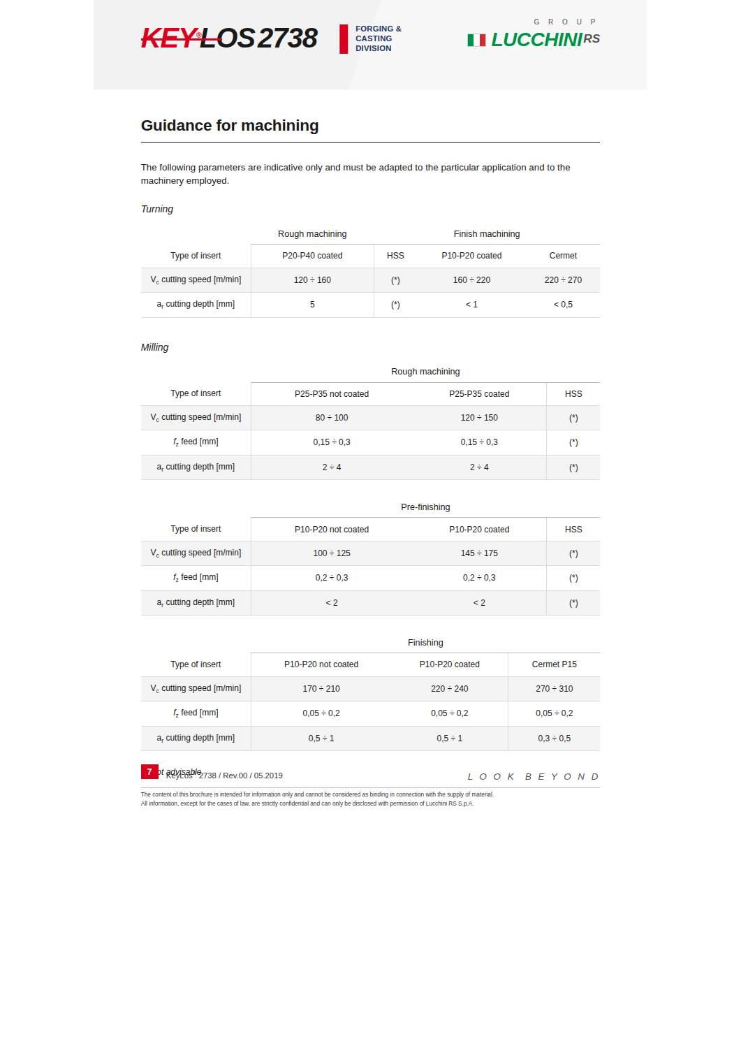KEY®LOS 2738
FORGING &
CASTING
DIVISION
G R O U P
LUCCHINI RS
Guidance for machining
The following parameters are indicative only and must be adapted to the particular application and to the machinery employed.
Turning
| | Rough machining | Finish machining |
| --- | --- | --- |
| Type of insert | P20-P40 coated | HSS | P10-P20 coated | Cermet |
| V c cutting speed [m/min] | 120 ÷ 160 | (*) | 160 ÷ 220 | 220 ÷ 270 |
| a r cutting depth [mm] | 5 | (*) | < 1 | < 0,5 |
Milling
| | Rough machining |
| --- | --- |
| Type of insert | P25-P35 not coated | P25-P35 coated | HSS |
| V c cutting speed [m/min] | 80 ÷ 100 | 120 ÷ 150 | (*) |
| f z feed [mm] | 0,15 ÷ 0,3 | 0,15 ÷ 0,3 | (*) |
| a r cutting depth [mm] | 2 ÷ 4 | 2 ÷ 4 | (*) |
| | Pre-finishing |
| --- | --- |
| Type of insert | P10-P20 not coated | P10-P20 coated | HSS |
| V c cutting speed [m/min] | 100 ÷ 125 | 145 ÷ 175 | (*) |
| f z feed [mm] | 0,2 ÷ 0,3 | 0,2 ÷ 0,3 | (*) |
| a r cutting depth [mm] | < 2 | < 2 | (*) |
| | Finishing |
| --- | --- |
| Type of insert | P10-P20 not coated | P10-P20 coated | Cermet P15 |
| V c cutting speed [m/min] | 170 ÷ 210 | 220 ÷ 240 | 270 ÷ 310 |
| f z feed [mm] | 0,05 ÷ 0,2 | 0,05 ÷ 0,2 | 0,05 ÷ 0,2 |
| a r cutting depth [mm] | 0,5 ÷ 1 | 0,5 ÷ 1 | 0,3 ÷ 0,5 |
(*) not advisable
7 KeyLos® 2738 / Rev.00 / 05.2019
L O O K B E Y O N D
The content of this brochure is intended for information only and cannot be considered as binding in connection with the supply of material.
All information, except for the cases of law, are strictly confidential and can only be disclosed with permission of Lucchini RS S.p.A.